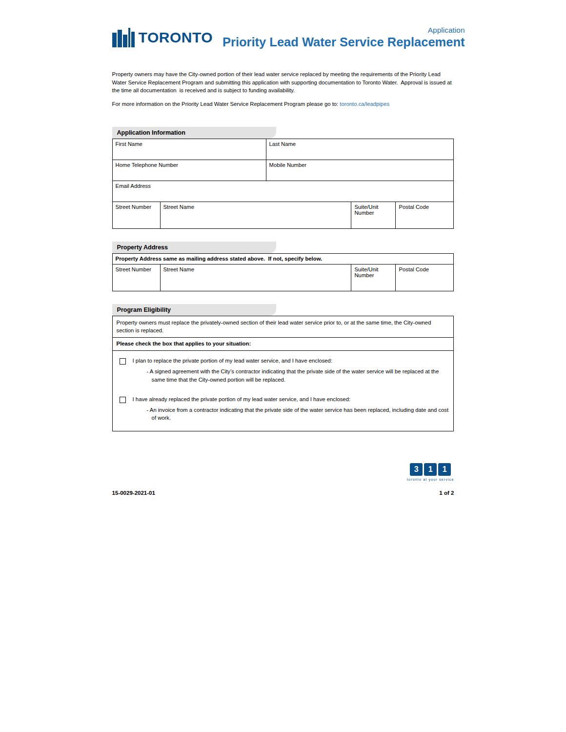TORONTO
Application
Priority Lead Water Service Replacement
Property owners may have the City-owned portion of their lead water service replaced by meeting the requirements of the Priority Lead Water Service Replacement Program and submitting this application with supporting documentation to Toronto Water. Approval is issued at the time all documentation is received and is subject to funding availability.
For more information on the Priority Lead Water Service Replacement Program please go to: toronto.ca/leadpipes
Application Information
| First Name | Last Name |
| Home Telephone Number | Mobile Number |
| Email Address |
| Street Number | Street Name | Suite/Unit Number | Postal Code |
Property Address
| Property Address same as mailing address stated above. If not, specify below. |
| Street Number | Street Name | Suite/Unit Number | Postal Code |
Program Eligibility
Property owners must replace the privately-owned section of their lead water service prior to, or at the same time, the City-owned section is replaced.
Please check the box that applies to your situation:
I plan to replace the private portion of my lead water service, and I have enclosed:
- A signed agreement with the City’s contractor indicating that the private side of the water service will be replaced at the same time that the City-owned portion will be replaced.
I have already replaced the private portion of my lead water service, and I have enclosed:
- An invoice from a contractor indicating that the private side of the water service has been replaced, including date and cost of work.
3
1
1
toronto at your service
15-0029-2021-01
1 of 2